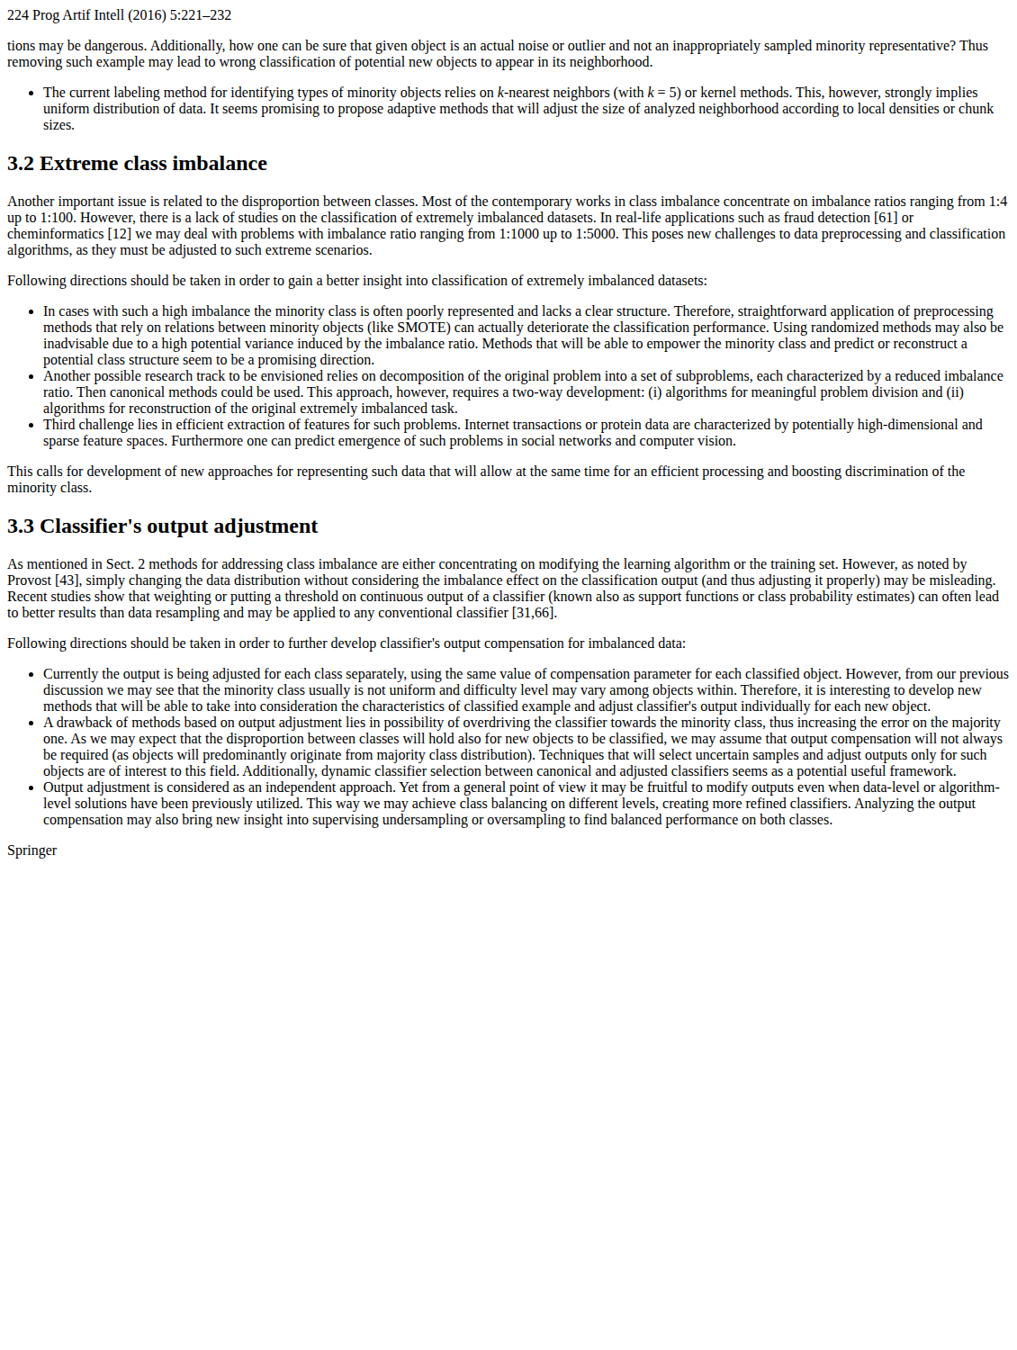224 Prog Artif Intell (2016) 5:221–232
tions may be dangerous. Additionally, how one can be sure that given object is an actual noise or outlier and not an inappropriately sampled minority representative? Thus removing such example may lead to wrong classification of potential new objects to appear in its neighborhood.
The current labeling method for identifying types of minority objects relies on k-nearest neighbors (with k = 5) or kernel methods. This, however, strongly implies uniform distribution of data. It seems promising to propose adaptive methods that will adjust the size of analyzed neighborhood according to local densities or chunk sizes.
3.2 Extreme class imbalance
Another important issue is related to the disproportion between classes. Most of the contemporary works in class imbalance concentrate on imbalance ratios ranging from 1:4 up to 1:100. However, there is a lack of studies on the classification of extremely imbalanced datasets. In real-life applications such as fraud detection [61] or cheminformatics [12] we may deal with problems with imbalance ratio ranging from 1:1000 up to 1:5000. This poses new challenges to data preprocessing and classification algorithms, as they must be adjusted to such extreme scenarios.
Following directions should be taken in order to gain a better insight into classification of extremely imbalanced datasets:
In cases with such a high imbalance the minority class is often poorly represented and lacks a clear structure. Therefore, straightforward application of preprocessing methods that rely on relations between minority objects (like SMOTE) can actually deteriorate the classification performance. Using randomized methods may also be inadvisable due to a high potential variance induced by the imbalance ratio. Methods that will be able to empower the minority class and predict or reconstruct a potential class structure seem to be a promising direction.
Another possible research track to be envisioned relies on decomposition of the original problem into a set of subproblems, each characterized by a reduced imbalance ratio. Then canonical methods could be used. This approach, however, requires a two-way development: (i) algorithms for meaningful problem division and (ii) algorithms for reconstruction of the original extremely imbalanced task.
Third challenge lies in efficient extraction of features for such problems. Internet transactions or protein data are characterized by potentially high-dimensional and sparse feature spaces. Furthermore one can predict emergence of such problems in social networks and computer vision.
This calls for development of new approaches for representing such data that will allow at the same time for an efficient processing and boosting discrimination of the minority class.
3.3 Classifier's output adjustment
As mentioned in Sect. 2 methods for addressing class imbalance are either concentrating on modifying the learning algorithm or the training set. However, as noted by Provost [43], simply changing the data distribution without considering the imbalance effect on the classification output (and thus adjusting it properly) may be misleading. Recent studies show that weighting or putting a threshold on continuous output of a classifier (known also as support functions or class probability estimates) can often lead to better results than data resampling and may be applied to any conventional classifier [31,66].
Following directions should be taken in order to further develop classifier's output compensation for imbalanced data:
Currently the output is being adjusted for each class separately, using the same value of compensation parameter for each classified object. However, from our previous discussion we may see that the minority class usually is not uniform and difficulty level may vary among objects within. Therefore, it is interesting to develop new methods that will be able to take into consideration the characteristics of classified example and adjust classifier's output individually for each new object.
A drawback of methods based on output adjustment lies in possibility of overdriving the classifier towards the minority class, thus increasing the error on the majority one. As we may expect that the disproportion between classes will hold also for new objects to be classified, we may assume that output compensation will not always be required (as objects will predominantly originate from majority class distribution). Techniques that will select uncertain samples and adjust outputs only for such objects are of interest to this field. Additionally, dynamic classifier selection between canonical and adjusted classifiers seems as a potential useful framework.
Output adjustment is considered as an independent approach. Yet from a general point of view it may be fruitful to modify outputs even when data-level or algorithm-level solutions have been previously utilized. This way we may achieve class balancing on different levels, creating more refined classifiers. Analyzing the output compensation may also bring new insight into supervising undersampling or oversampling to find balanced performance on both classes.
Springer